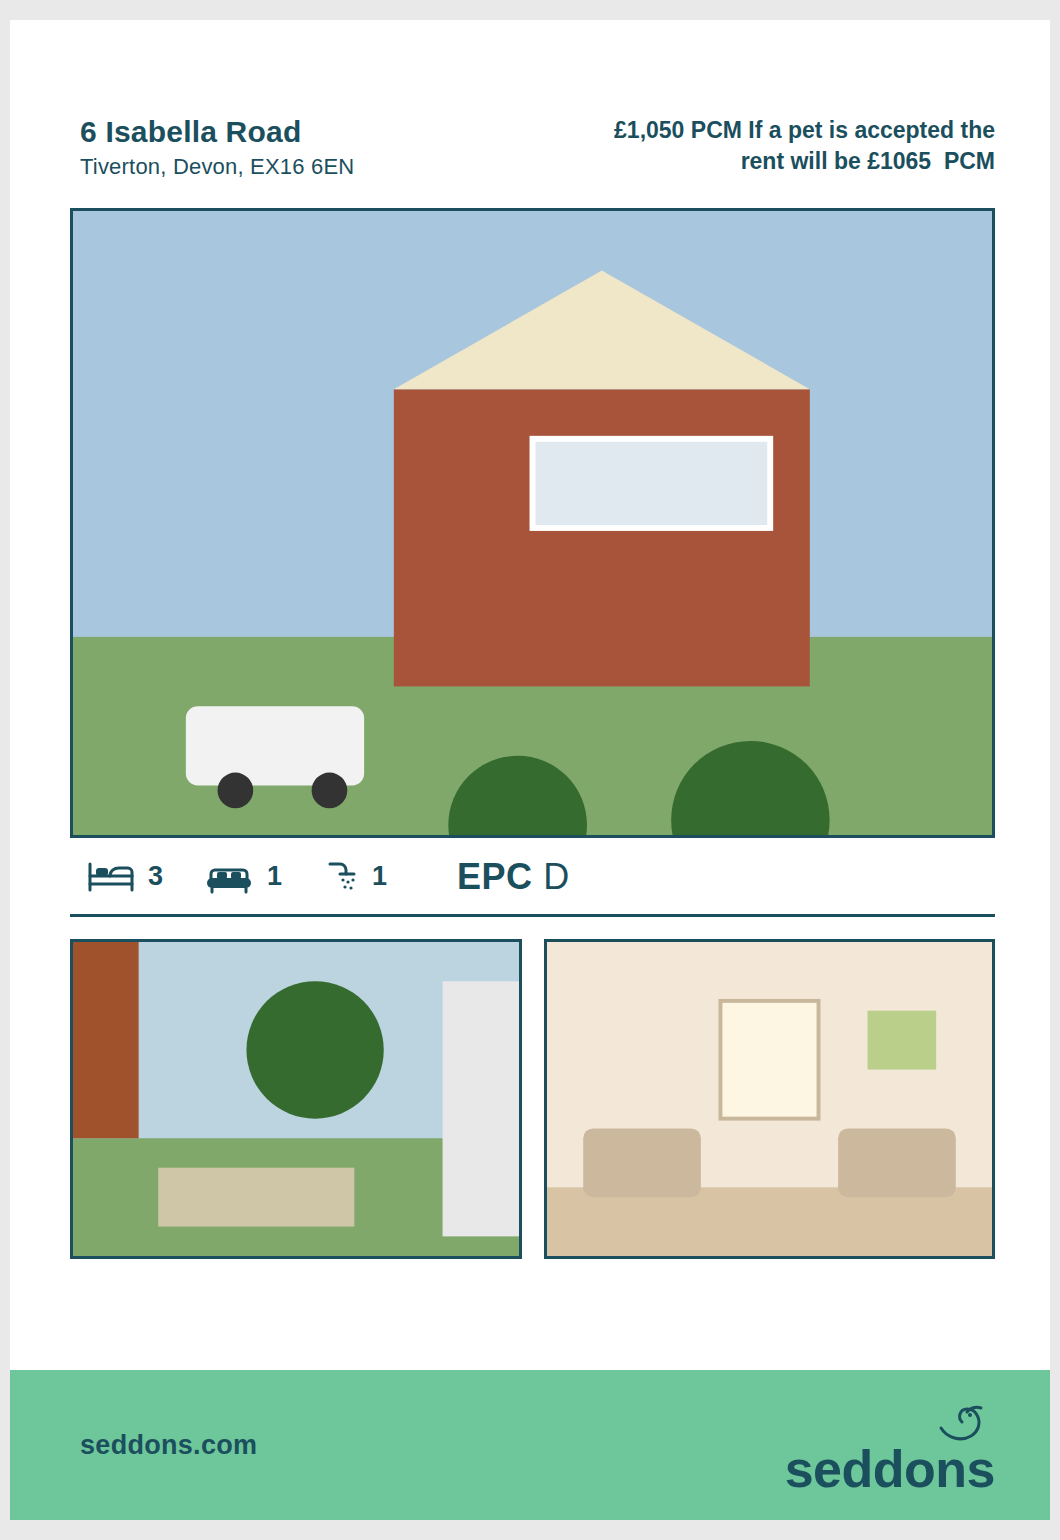6 Isabella Road
Tiverton, Devon, EX16 6EN
£1,050 PCM If a pet is accepted the rent will be £1065 PCM
3
1
1
EPC D
seddons.com
seddons